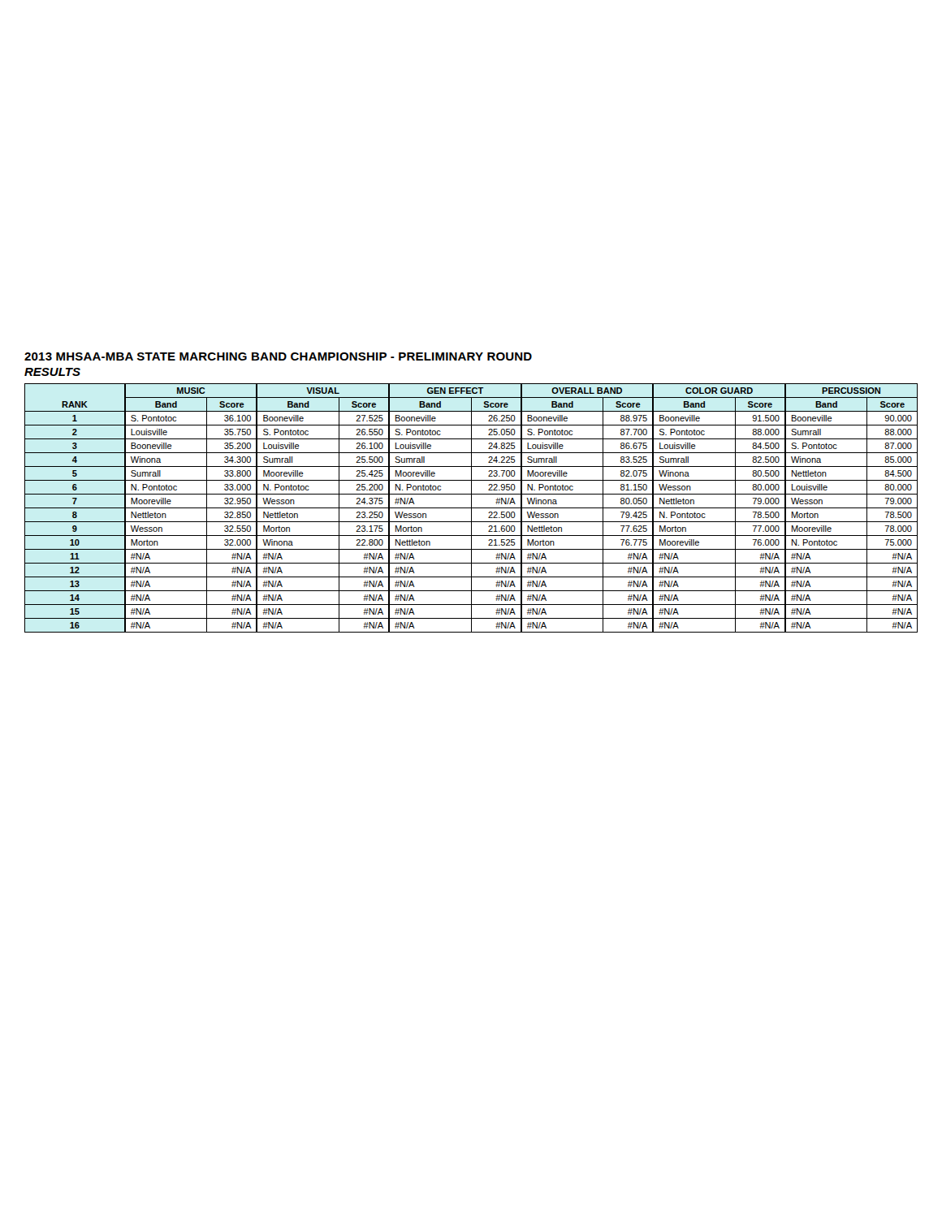2013 MHSAA-MBA STATE MARCHING BAND CHAMPIONSHIP - PRELIMINARY ROUND
RESULTS
| RANK | MUSIC | VISUAL | GEN EFFECT | OVERALL BAND | COLOR GUARD | PERCUSSION |
| --- | --- | --- | --- | --- | --- | --- |
| Band | Score | Band | Score | Band | Score | Band | Score | Band | Score | Band | Score |
| 1 | S. Pontotoc | 36.100 | Booneville | 27.525 | Booneville | 26.250 | Booneville | 88.975 | Booneville | 91.500 | Booneville | 90.000 |
| 2 | Louisville | 35.750 | S. Pontotoc | 26.550 | S. Pontotoc | 25.050 | S. Pontotoc | 87.700 | S. Pontotoc | 88.000 | Sumrall | 88.000 |
| 3 | Booneville | 35.200 | Louisville | 26.100 | Louisville | 24.825 | Louisville | 86.675 | Louisville | 84.500 | S. Pontotoc | 87.000 |
| 4 | Winona | 34.300 | Sumrall | 25.500 | Sumrall | 24.225 | Sumrall | 83.525 | Sumrall | 82.500 | Winona | 85.000 |
| 5 | Sumrall | 33.800 | Mooreville | 25.425 | Mooreville | 23.700 | Mooreville | 82.075 | Winona | 80.500 | Nettleton | 84.500 |
| 6 | N. Pontotoc | 33.000 | N. Pontotoc | 25.200 | N. Pontotoc | 22.950 | N. Pontotoc | 81.150 | Wesson | 80.000 | Louisville | 80.000 |
| 7 | Mooreville | 32.950 | Wesson | 24.375 | #N/A | #N/A | Winona | 80.050 | Nettleton | 79.000 | Wesson | 79.000 |
| 8 | Nettleton | 32.850 | Nettleton | 23.250 | Wesson | 22.500 | Wesson | 79.425 | N. Pontotoc | 78.500 | Morton | 78.500 |
| 9 | Wesson | 32.550 | Morton | 23.175 | Morton | 21.600 | Nettleton | 77.625 | Morton | 77.000 | Mooreville | 78.000 |
| 10 | Morton | 32.000 | Winona | 22.800 | Nettleton | 21.525 | Morton | 76.775 | Mooreville | 76.000 | N. Pontotoc | 75.000 |
| 11 | #N/A | #N/A | #N/A | #N/A | #N/A | #N/A | #N/A | #N/A | #N/A | #N/A | #N/A | #N/A |
| 12 | #N/A | #N/A | #N/A | #N/A | #N/A | #N/A | #N/A | #N/A | #N/A | #N/A | #N/A | #N/A |
| 13 | #N/A | #N/A | #N/A | #N/A | #N/A | #N/A | #N/A | #N/A | #N/A | #N/A | #N/A | #N/A |
| 14 | #N/A | #N/A | #N/A | #N/A | #N/A | #N/A | #N/A | #N/A | #N/A | #N/A | #N/A | #N/A |
| 15 | #N/A | #N/A | #N/A | #N/A | #N/A | #N/A | #N/A | #N/A | #N/A | #N/A | #N/A | #N/A |
| 16 | #N/A | #N/A | #N/A | #N/A | #N/A | #N/A | #N/A | #N/A | #N/A | #N/A | #N/A | #N/A |